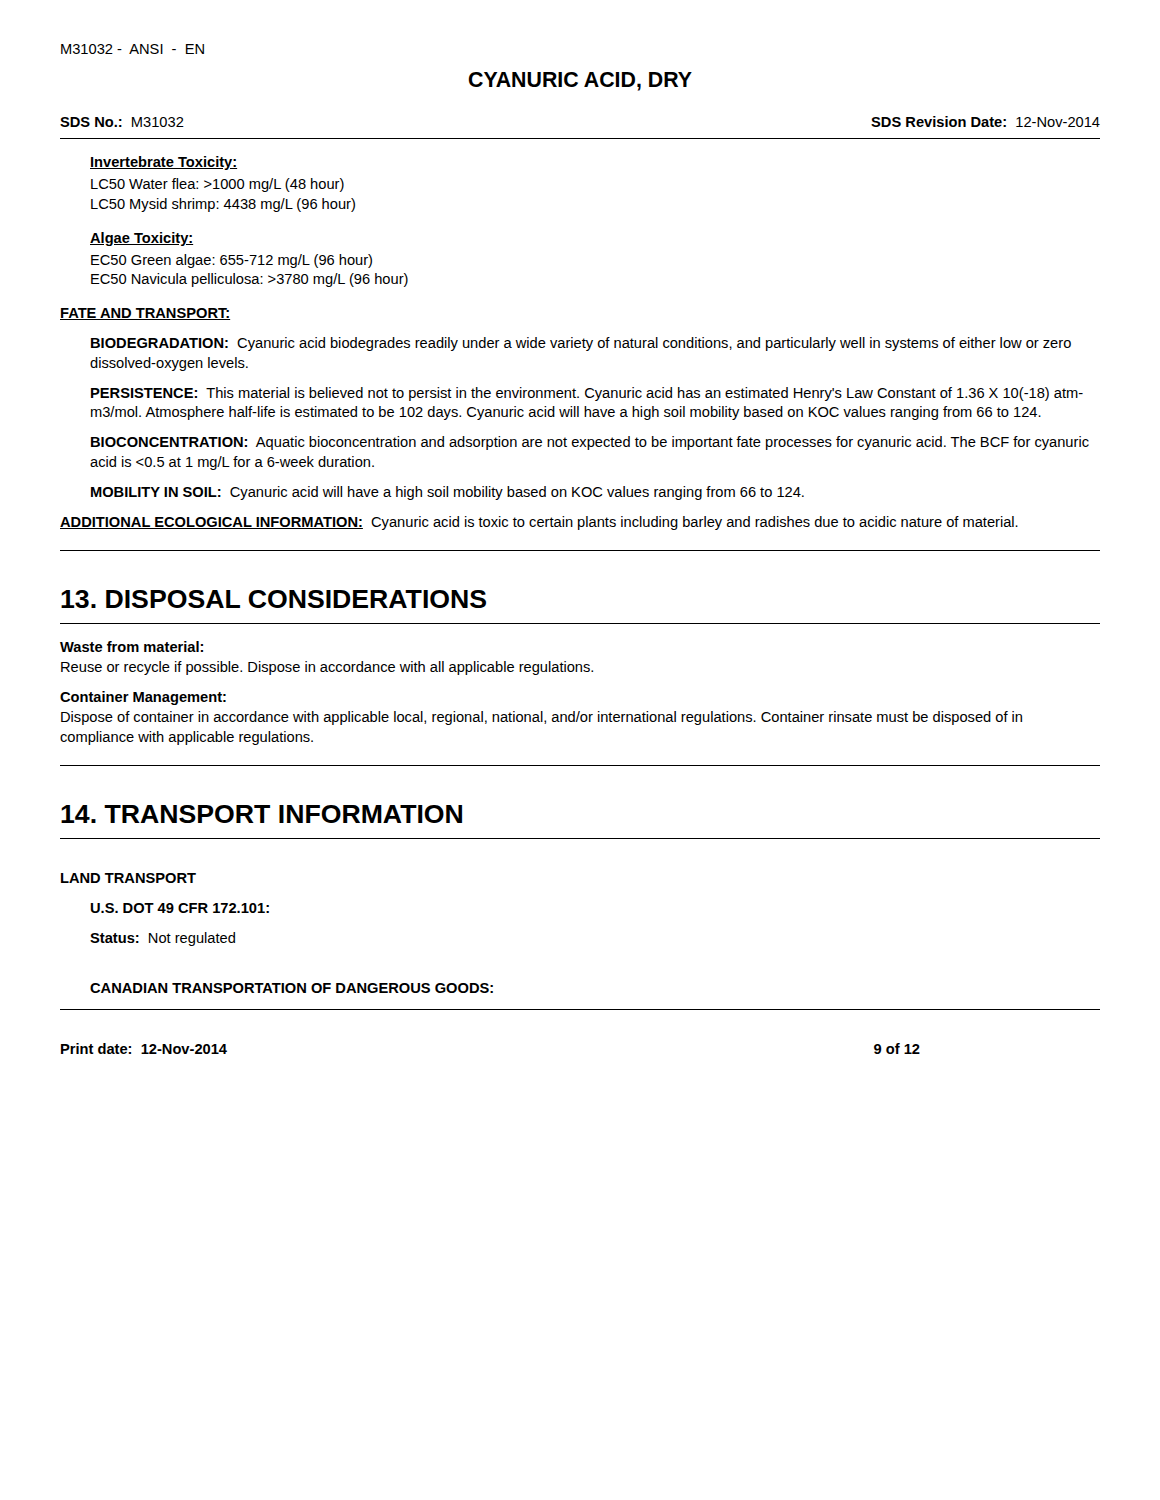M31032 - ANSI - EN
CYANURIC ACID, DRY
SDS No.: M31032
SDS Revision Date: 12-Nov-2014
Invertebrate Toxicity:
LC50 Water flea: >1000 mg/L (48 hour)
LC50 Mysid shrimp: 4438 mg/L (96 hour)
Algae Toxicity:
EC50 Green algae: 655-712 mg/L (96 hour)
EC50 Navicula pelliculosa: >3780 mg/L (96 hour)
FATE AND TRANSPORT:
BIODEGRADATION: Cyanuric acid biodegrades readily under a wide variety of natural conditions, and particularly well in systems of either low or zero dissolved-oxygen levels.
PERSISTENCE: This material is believed not to persist in the environment. Cyanuric acid has an estimated Henry's Law Constant of 1.36 X 10(-18) atm-m3/mol. Atmosphere half-life is estimated to be 102 days. Cyanuric acid will have a high soil mobility based on KOC values ranging from 66 to 124.
BIOCONCENTRATION: Aquatic bioconcentration and adsorption are not expected to be important fate processes for cyanuric acid. The BCF for cyanuric acid is <0.5 at 1 mg/L for a 6-week duration.
MOBILITY IN SOIL: Cyanuric acid will have a high soil mobility based on KOC values ranging from 66 to 124.
ADDITIONAL ECOLOGICAL INFORMATION: Cyanuric acid is toxic to certain plants including barley and radishes due to acidic nature of material.
13. DISPOSAL CONSIDERATIONS
Waste from material:
Reuse or recycle if possible. Dispose in accordance with all applicable regulations.
Container Management:
Dispose of container in accordance with applicable local, regional, national, and/or international regulations. Container rinsate must be disposed of in compliance with applicable regulations.
14. TRANSPORT INFORMATION
LAND TRANSPORT
U.S. DOT 49 CFR 172.101:
Status: Not regulated
CANADIAN TRANSPORTATION OF DANGEROUS GOODS:
Print date: 12-Nov-2014
9 of 12